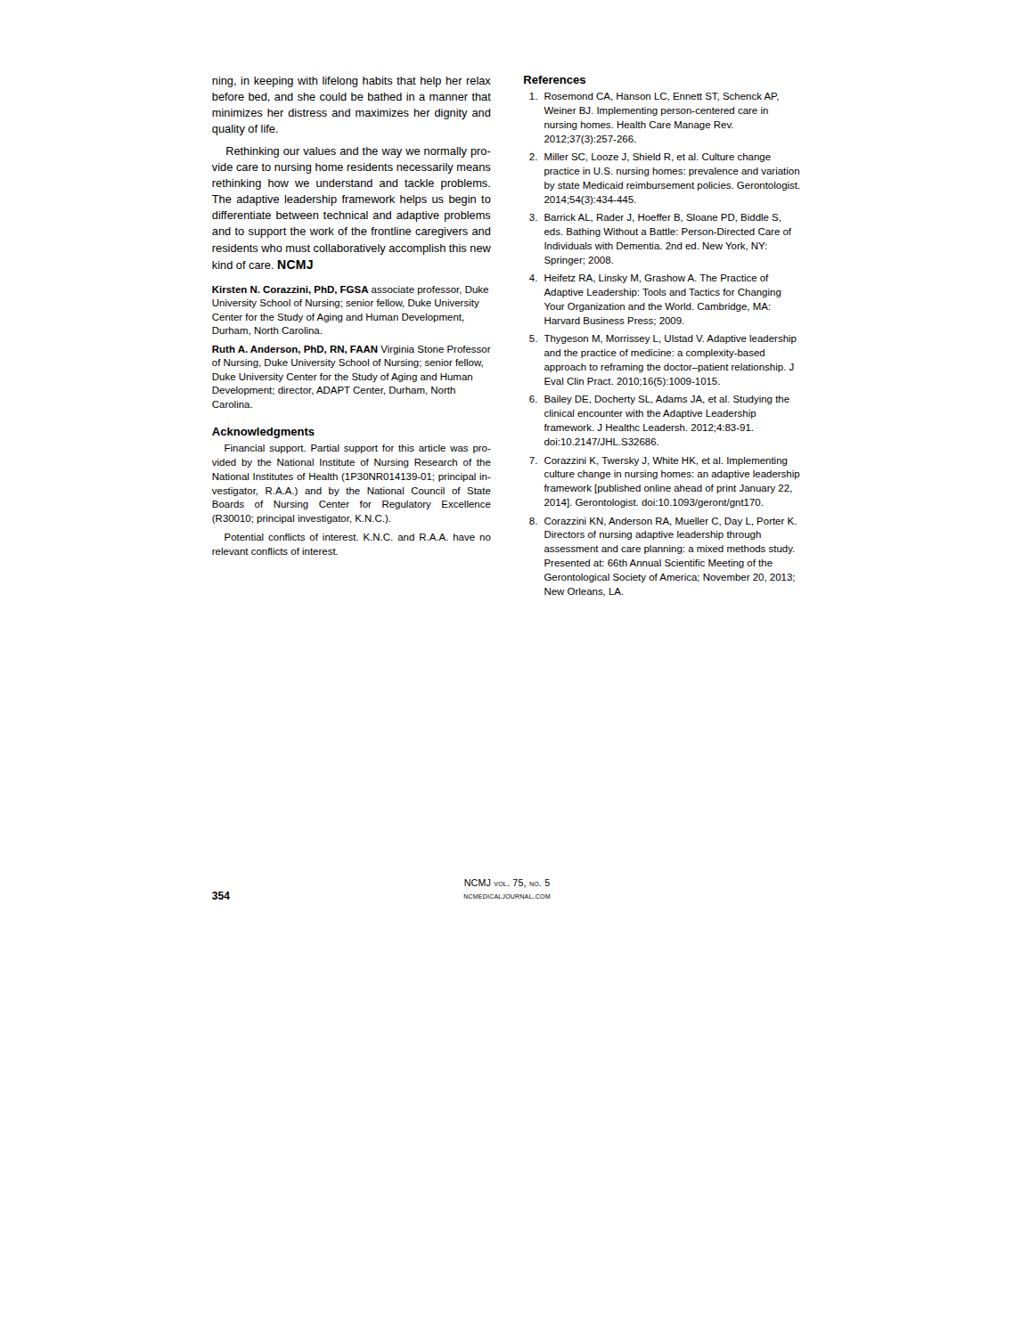ning, in keeping with lifelong habits that help her relax before bed, and she could be bathed in a manner that minimizes her distress and maximizes her dignity and quality of life.
Rethinking our values and the way we normally provide care to nursing home residents necessarily means rethinking how we understand and tackle problems. The adaptive leadership framework helps us begin to differentiate between technical and adaptive problems and to support the work of the frontline caregivers and residents who must collaboratively accomplish this new kind of care. NCMJ
Kirsten N. Corazzini, PhD, FGSA associate professor, Duke University School of Nursing; senior fellow, Duke University Center for the Study of Aging and Human Development, Durham, North Carolina.
Ruth A. Anderson, PhD, RN, FAAN Virginia Stone Professor of Nursing, Duke University School of Nursing; senior fellow, Duke University Center for the Study of Aging and Human Development; director, ADAPT Center, Durham, North Carolina.
Acknowledgments
Financial support. Partial support for this article was provided by the National Institute of Nursing Research of the National Institutes of Health (1P30NR014139-01; principal investigator, R.A.A.) and by the National Council of State Boards of Nursing Center for Regulatory Excellence (R30010; principal investigator, K.N.C.).
Potential conflicts of interest. K.N.C. and R.A.A. have no relevant conflicts of interest.
References
Rosemond CA, Hanson LC, Ennett ST, Schenck AP, Weiner BJ. Implementing person-centered care in nursing homes. Health Care Manage Rev. 2012;37(3):257-266.
Miller SC, Looze J, Shield R, et al. Culture change practice in U.S. nursing homes: prevalence and variation by state Medicaid reimbursement policies. Gerontologist. 2014;54(3):434-445.
Barrick AL, Rader J, Hoeffer B, Sloane PD, Biddle S, eds. Bathing Without a Battle: Person-Directed Care of Individuals with Dementia. 2nd ed. New York, NY: Springer; 2008.
Heifetz RA, Linsky M, Grashow A. The Practice of Adaptive Leadership: Tools and Tactics for Changing Your Organization and the World. Cambridge, MA: Harvard Business Press; 2009.
Thygeson M, Morrissey L, Ulstad V. Adaptive leadership and the practice of medicine: a complexity-based approach to reframing the doctor–patient relationship. J Eval Clin Pract. 2010;16(5):1009-1015.
Bailey DE, Docherty SL, Adams JA, et al. Studying the clinical encounter with the Adaptive Leadership framework. J Healthc Leadersh. 2012;4:83-91. doi:10.2147/JHL.S32686.
Corazzini K, Twersky J, White HK, et al. Implementing culture change in nursing homes: an adaptive leadership framework [published online ahead of print January 22, 2014]. Gerontologist. doi:10.1093/geront/gnt170.
Corazzini KN, Anderson RA, Mueller C, Day L, Porter K. Directors of nursing adaptive leadership through assessment and care planning: a mixed methods study. Presented at: 66th Annual Scientific Meeting of the Gerontological Society of America; November 20, 2013; New Orleans, LA.
354
NCMJ vol. 75, no. 5
ncmedicaljournal.com